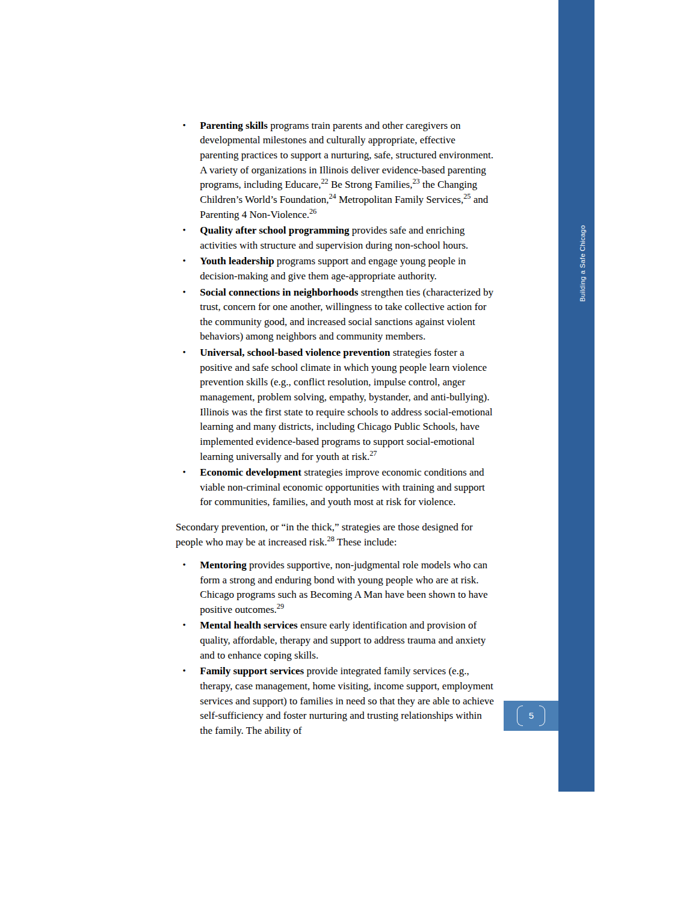Building a Safe Chicago
Parenting skills programs train parents and other caregivers on developmental milestones and culturally appropriate, effective parenting practices to support a nurturing, safe, structured environment. A variety of organizations in Illinois deliver evidence-based parenting programs, including Educare,22 Be Strong Families,23 the Changing Children’s World’s Foundation,24 Metropolitan Family Services,25 and Parenting 4 Non-Violence.26
Quality after school programming provides safe and enriching activities with structure and supervision during non-school hours.
Youth leadership programs support and engage young people in decision-making and give them age-appropriate authority.
Social connections in neighborhoods strengthen ties (characterized by trust, concern for one another, willingness to take collective action for the community good, and increased social sanctions against violent behaviors) among neighbors and community members.
Universal, school-based violence prevention strategies foster a positive and safe school climate in which young people learn violence prevention skills (e.g., conflict resolution, impulse control, anger management, problem solving, empathy, bystander, and anti-bullying). Illinois was the first state to require schools to address social-emotional learning and many districts, including Chicago Public Schools, have implemented evidence-based programs to support social-emotional learning universally and for youth at risk.27
Economic development strategies improve economic conditions and viable non-criminal economic opportunities with training and support for communities, families, and youth most at risk for violence.
Secondary prevention, or “in the thick,” strategies are those designed for people who may be at increased risk.28 These include:
Mentoring provides supportive, non-judgmental role models who can form a strong and enduring bond with young people who are at risk. Chicago programs such as Becoming A Man have been shown to have positive outcomes.29
Mental health services ensure early identification and provision of quality, affordable, therapy and support to address trauma and anxiety and to enhance coping skills.
Family support services provide integrated family services (e.g., therapy, case management, home visiting, income support, employment services and support) to families in need so that they are able to achieve self-sufficiency and foster nurturing and trusting relationships within the family. The ability of
5